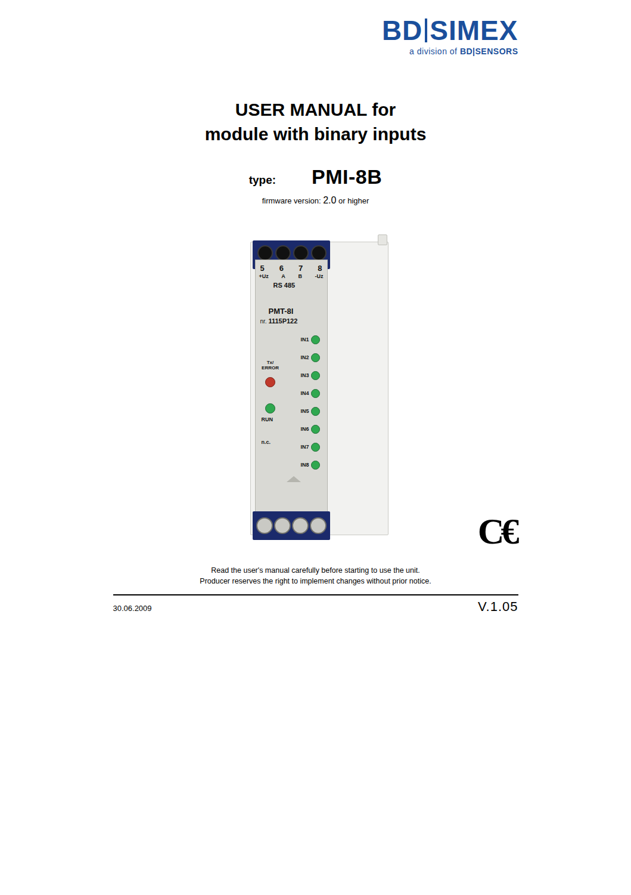BD SIMEX
a division of BD|SENSORS
USER MANUAL for
module with binary inputs
type: PMI-8B
firmware version: 2.0 or higher
5678
+Uz AB-Uz
RS 485
PMT-8I
nr. 1115P122
IN1
IN2
IN3
IN4
IN5
IN6
IN7
IN8
Tx/
ERROR
RUN
n.c.
C€
Read the user's manual carefully before starting to use the unit.
Producer reserves the right to implement changes without prior notice.
30.06.2009 V.1.05